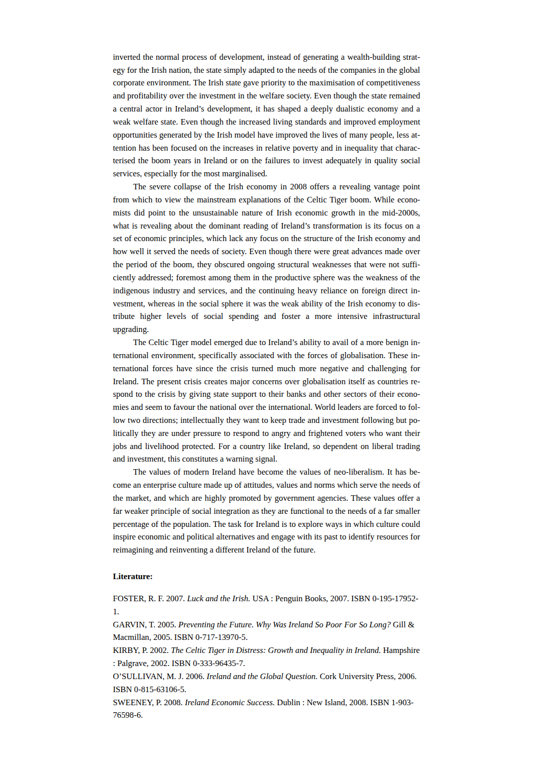inverted the normal process of development, instead of generating a wealth-building strategy for the Irish nation, the state simply adapted to the needs of the companies in the global corporate environment. The Irish state gave priority to the maximisation of competitiveness and profitability over the investment in the welfare society. Even though the state remained a central actor in Ireland’s development, it has shaped a deeply dualistic economy and a weak welfare state. Even though the increased living standards and improved employment opportunities generated by the Irish model have improved the lives of many people, less attention has been focused on the increases in relative poverty and in inequality that characterised the boom years in Ireland or on the failures to invest adequately in quality social services, especially for the most marginalised.
The severe collapse of the Irish economy in 2008 offers a revealing vantage point from which to view the mainstream explanations of the Celtic Tiger boom. While economists did point to the unsustainable nature of Irish economic growth in the mid-2000s, what is revealing about the dominant reading of Ireland’s transformation is its focus on a set of economic principles, which lack any focus on the structure of the Irish economy and how well it served the needs of society. Even though there were great advances made over the period of the boom, they obscured ongoing structural weaknesses that were not sufficiently addressed; foremost among them in the productive sphere was the weakness of the indigenous industry and services, and the continuing heavy reliance on foreign direct investment, whereas in the social sphere it was the weak ability of the Irish economy to distribute higher levels of social spending and foster a more intensive infrastructural upgrading.
The Celtic Tiger model emerged due to Ireland’s ability to avail of a more benign international environment, specifically associated with the forces of globalisation. These international forces have since the crisis turned much more negative and challenging for Ireland. The present crisis creates major concerns over globalisation itself as countries respond to the crisis by giving state support to their banks and other sectors of their economies and seem to favour the national over the international. World leaders are forced to follow two directions; intellectually they want to keep trade and investment following but politically they are under pressure to respond to angry and frightened voters who want their jobs and livelihood protected. For a country like Ireland, so dependent on liberal trading and investment, this constitutes a warning signal.
The values of modern Ireland have become the values of neo-liberalism. It has become an enterprise culture made up of attitudes, values and norms which serve the needs of the market, and which are highly promoted by government agencies. These values offer a far weaker principle of social integration as they are functional to the needs of a far smaller percentage of the population. The task for Ireland is to explore ways in which culture could inspire economic and political alternatives and engage with its past to identify resources for reimagining and reinventing a different Ireland of the future.
Literature:
FOSTER, R. F. 2007. Luck and the Irish. USA : Penguin Books, 2007. ISBN 0-195-17952-1.
GARVIN, T. 2005. Preventing the Future. Why Was Ireland So Poor For So Long? Gill & Macmillan, 2005. ISBN 0-717-13970-5.
KIRBY, P. 2002. The Celtic Tiger in Distress: Growth and Inequality in Ireland. Hampshire : Palgrave, 2002. ISBN 0-333-96435-7.
O’SULLIVAN, M. J. 2006. Ireland and the Global Question. Cork University Press, 2006. ISBN 0-815-63106-5.
SWEENEY, P. 2008. Ireland Economic Success. Dublin : New Island, 2008. ISBN 1-903-76598-6.